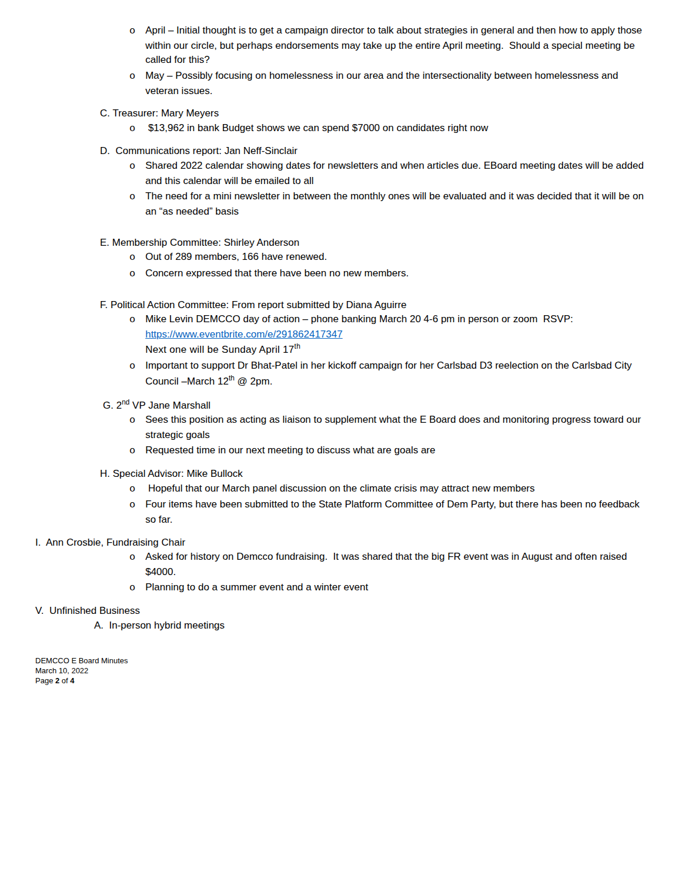April – Initial thought is to get a campaign director to talk about strategies in general and then how to apply those within our circle, but perhaps endorsements may take up the entire April meeting. Should a special meeting be called for this?
May – Possibly focusing on homelessness in our area and the intersectionality between homelessness and veteran issues.
C. Treasurer: Mary Meyers
$13,962 in bank Budget shows we can spend $7000 on candidates right now
D. Communications report: Jan Neff-Sinclair
Shared 2022 calendar showing dates for newsletters and when articles due. EBoard meeting dates will be added and this calendar will be emailed to all
The need for a mini newsletter in between the monthly ones will be evaluated and it was decided that it will be on an “as needed” basis
E. Membership Committee: Shirley Anderson
Out of 289 members, 166 have renewed.
Concern expressed that there have been no new members.
F. Political Action Committee: From report submitted by Diana Aguirre
Mike Levin DEMCCO day of action – phone banking March 20 4-6 pm in person or zoom RSVP: https://www.eventbrite.com/e/291862417347
Next one will be Sunday April 17th
Important to support Dr Bhat-Patel in her kickoff campaign for her Carlsbad D3 reelection on the Carlsbad City Council –March 12th @ 2pm.
G. 2nd VP Jane Marshall
Sees this position as acting as liaison to supplement what the E Board does and monitoring progress toward our strategic goals
Requested time in our next meeting to discuss what are goals are
H. Special Advisor: Mike Bullock
Hopeful that our March panel discussion on the climate crisis may attract new members
Four items have been submitted to the State Platform Committee of Dem Party, but there has been no feedback so far.
I. Ann Crosbie, Fundraising Chair
Asked for history on Demcco fundraising. It was shared that the big FR event was in August and often raised $4000.
Planning to do a summer event and a winter event
V. Unfinished Business
A. In-person hybrid meetings
DEMCCO E Board Minutes
March 10, 2022
Page 2 of 4